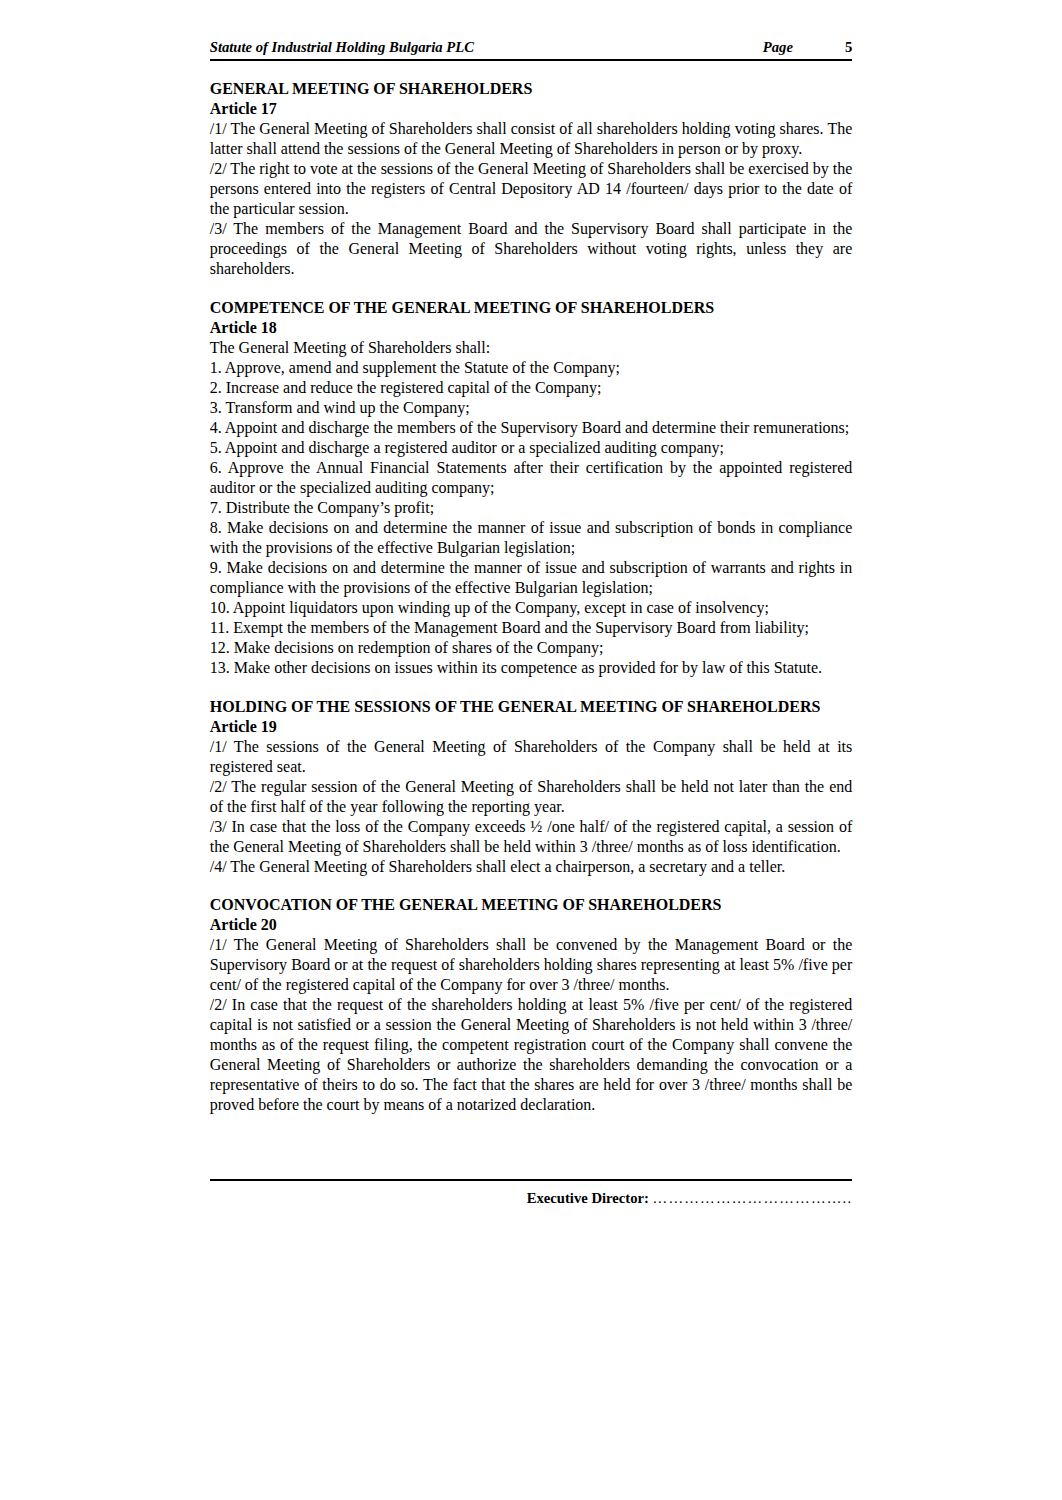Statute of Industrial Holding Bulgaria PLC Page 5
General Meeting of Shareholders
Article 17
/1/ The General Meeting of Shareholders shall consist of all shareholders holding voting shares. The latter shall attend the sessions of the General Meeting of Shareholders in person or by proxy.
/2/ The right to vote at the sessions of the General Meeting of Shareholders shall be exercised by the persons entered into the registers of Central Depository AD 14 /fourteen/ days prior to the date of the particular session.
/3/ The members of the Management Board and the Supervisory Board shall participate in the proceedings of the General Meeting of Shareholders without voting rights, unless they are shareholders.
Competence of the General Meeting of Shareholders
Article 18
The General Meeting of Shareholders shall:
1. Approve, amend and supplement the Statute of the Company;
2. Increase and reduce the registered capital of the Company;
3. Transform and wind up the Company;
4. Appoint and discharge the members of the Supervisory Board and determine their remunerations;
5. Appoint and discharge a registered auditor or a specialized auditing company;
6. Approve the Annual Financial Statements after their certification by the appointed registered auditor or the specialized auditing company;
7. Distribute the Company’s profit;
8. Make decisions on and determine the manner of issue and subscription of bonds in compliance with the provisions of the effective Bulgarian legislation;
9. Make decisions on and determine the manner of issue and subscription of warrants and rights in compliance with the provisions of the effective Bulgarian legislation;
10. Appoint liquidators upon winding up of the Company, except in case of insolvency;
11. Exempt the members of the Management Board and the Supervisory Board from liability;
12. Make decisions on redemption of shares of the Company;
13. Make other decisions on issues within its competence as provided for by law of this Statute.
Holding of the Sessions of the General Meeting of Shareholders
Article 19
/1/ The sessions of the General Meeting of Shareholders of the Company shall be held at its registered seat.
/2/ The regular session of the General Meeting of Shareholders shall be held not later than the end of the first half of the year following the reporting year.
/3/ In case that the loss of the Company exceeds ½ /one half/ of the registered capital, a session of the General Meeting of Shareholders shall be held within 3 /three/ months as of loss identification.
/4/ The General Meeting of Shareholders shall elect a chairperson, a secretary and a teller.
Convocation of the General Meeting of Shareholders
Article 20
/1/ The General Meeting of Shareholders shall be convened by the Management Board or the Supervisory Board or at the request of shareholders holding shares representing at least 5% /five per cent/ of the registered capital of the Company for over 3 /three/ months.
/2/ In case that the request of the shareholders holding at least 5% /five per cent/ of the registered capital is not satisfied or a session the General Meeting of Shareholders is not held within 3 /three/ months as of the request filing, the competent registration court of the Company shall convene the General Meeting of Shareholders or authorize the shareholders demanding the convocation or a representative of theirs to do so. The fact that the shares are held for over 3 /three/ months shall be proved before the court by means of a notarized declaration.
Executive Director: ………………………………..